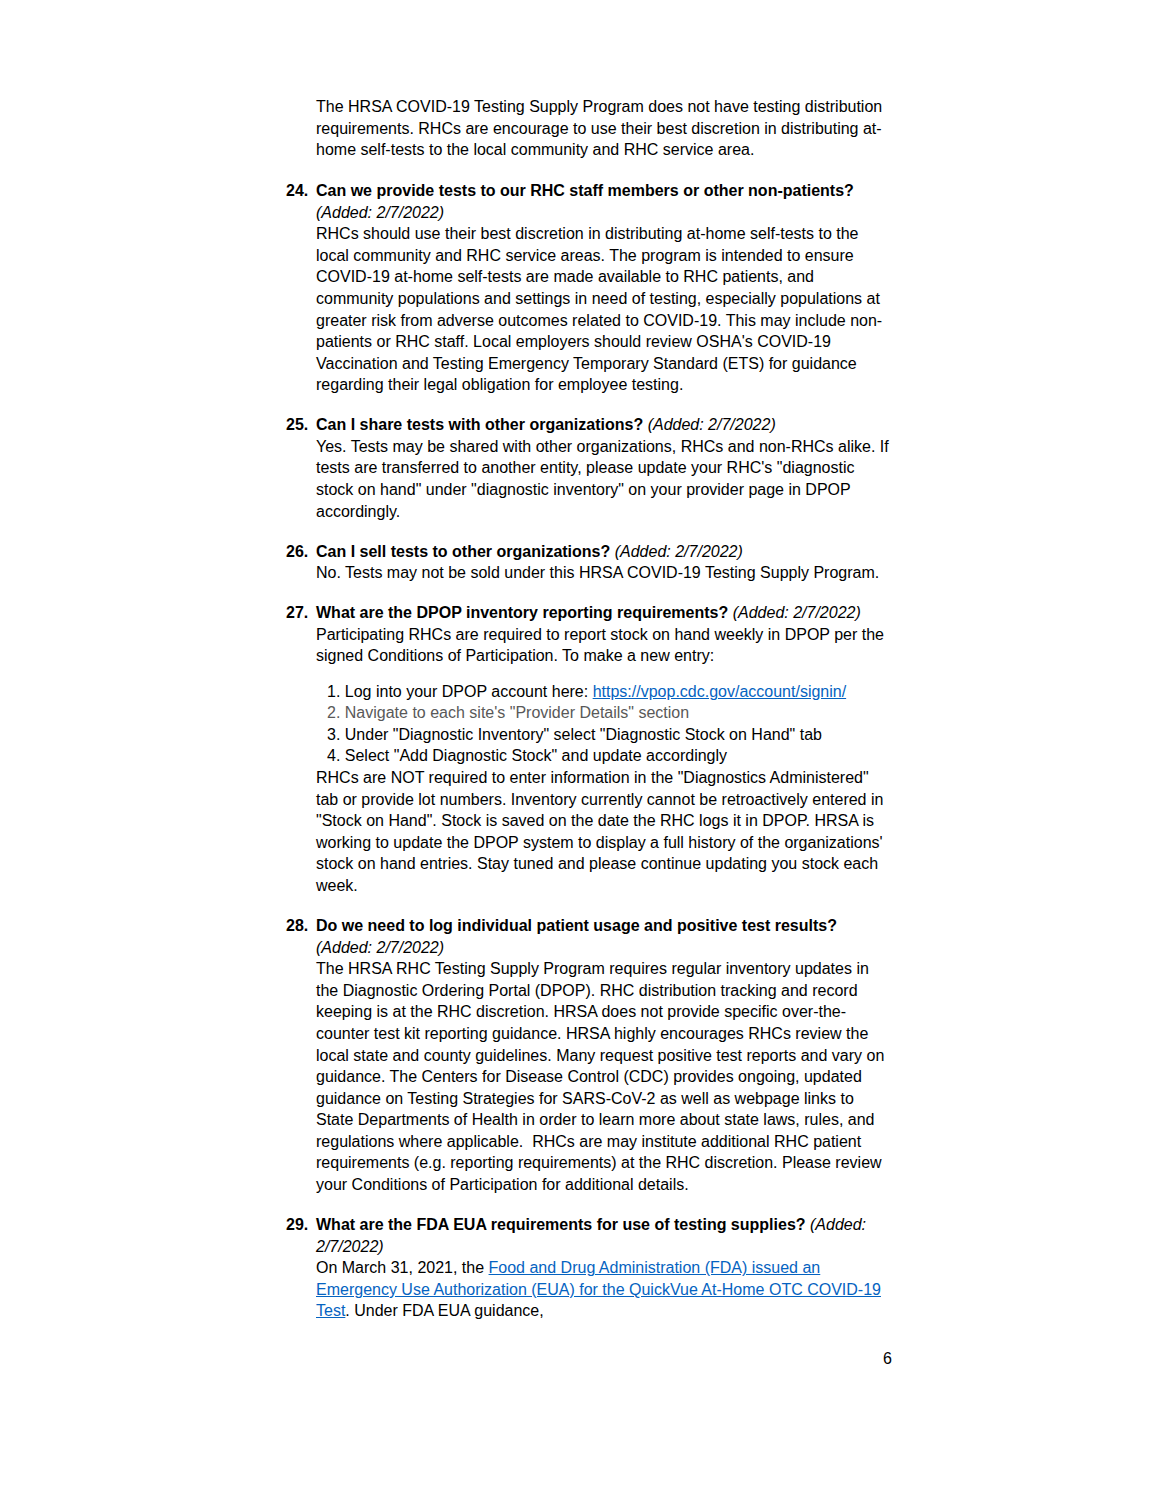The HRSA COVID-19 Testing Supply Program does not have testing distribution requirements. RHCs are encourage to use their best discretion in distributing at-home self-tests to the local community and RHC service area.
24.
Can we provide tests to our RHC staff members or other non-patients? (Added: 2/7/2022)
RHCs should use their best discretion in distributing at-home self-tests to the local community and RHC service areas. The program is intended to ensure COVID-19 at-home self-tests are made available to RHC patients, and community populations and settings in need of testing, especially populations at greater risk from adverse outcomes related to COVID-19. This may include non-patients or RHC staff. Local employers should review OSHA's COVID-19 Vaccination and Testing Emergency Temporary Standard (ETS) for guidance regarding their legal obligation for employee testing.
25.
Can I share tests with other organizations? (Added: 2/7/2022)
Yes. Tests may be shared with other organizations, RHCs and non-RHCs alike. If tests are transferred to another entity, please update your RHC's "diagnostic stock on hand" under "diagnostic inventory" on your provider page in DPOP accordingly.
26.
Can I sell tests to other organizations? (Added: 2/7/2022)
No. Tests may not be sold under this HRSA COVID-19 Testing Supply Program.
27.
What are the DPOP inventory reporting requirements? (Added: 2/7/2022)
Participating RHCs are required to report stock on hand weekly in DPOP per the signed Conditions of Participation. To make a new entry:
Log into your DPOP account here: https://vpop.cdc.gov/account/signin/
Navigate to each site's "Provider Details" section
Under "Diagnostic Inventory" select "Diagnostic Stock on Hand" tab
Select "Add Diagnostic Stock" and update accordingly
RHCs are NOT required to enter information in the "Diagnostics Administered" tab or provide lot numbers. Inventory currently cannot be retroactively entered in "Stock on Hand". Stock is saved on the date the RHC logs it in DPOP. HRSA is working to update the DPOP system to display a full history of the organizations' stock on hand entries. Stay tuned and please continue updating you stock each week.
28.
Do we need to log individual patient usage and positive test results? (Added: 2/7/2022)
The HRSA RHC Testing Supply Program requires regular inventory updates in the Diagnostic Ordering Portal (DPOP). RHC distribution tracking and record keeping is at the RHC discretion. HRSA does not provide specific over-the-counter test kit reporting guidance. HRSA highly encourages RHCs review the local state and county guidelines. Many request positive test reports and vary on guidance. The Centers for Disease Control (CDC) provides ongoing, updated guidance on Testing Strategies for SARS-CoV-2 as well as webpage links to State Departments of Health in order to learn more about state laws, rules, and regulations where applicable. RHCs are may institute additional RHC patient requirements (e.g. reporting requirements) at the RHC discretion. Please review your Conditions of Participation for additional details.
29.
What are the FDA EUA requirements for use of testing supplies? (Added: 2/7/2022)
On March 31, 2021, the Food and Drug Administration (FDA) issued an Emergency Use Authorization (EUA) for the QuickVue At-Home OTC COVID-19 Test. Under FDA EUA guidance,
6